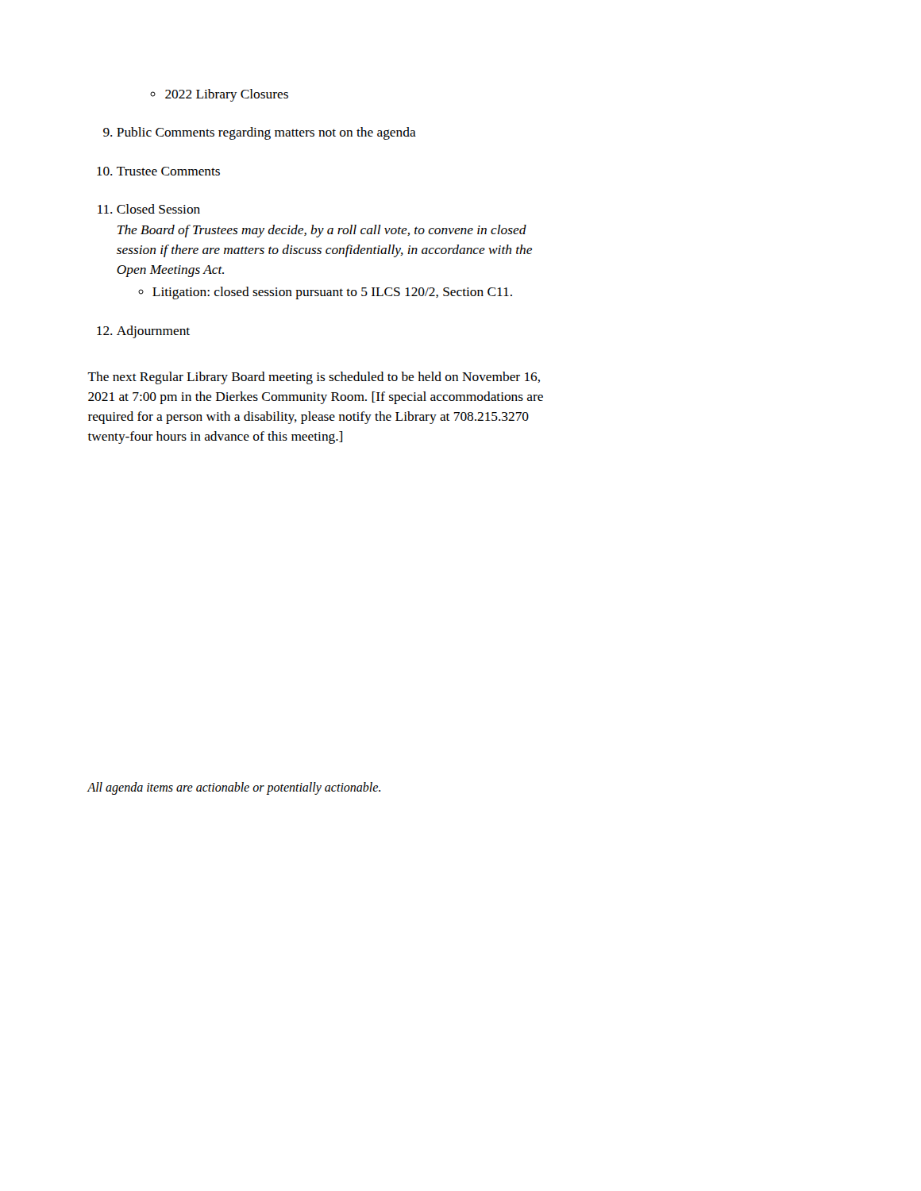2022 Library Closures
Public Comments regarding matters not on the agenda
Trustee Comments
Closed Session The Board of Trustees may decide, by a roll call vote, to convene in closed session if there are matters to discuss confidentially, in accordance with the Open Meetings Act.
Litigation: closed session pursuant to 5 ILCS 120/2, Section C11.
Adjournment
The next Regular Library Board meeting is scheduled to be held on November 16, 2021 at 7:00 pm in the Dierkes Community Room. [If special accommodations are required for a person with a disability, please notify the Library at 708.215.3270 twenty-four hours in advance of this meeting.]
All agenda items are actionable or potentially actionable.